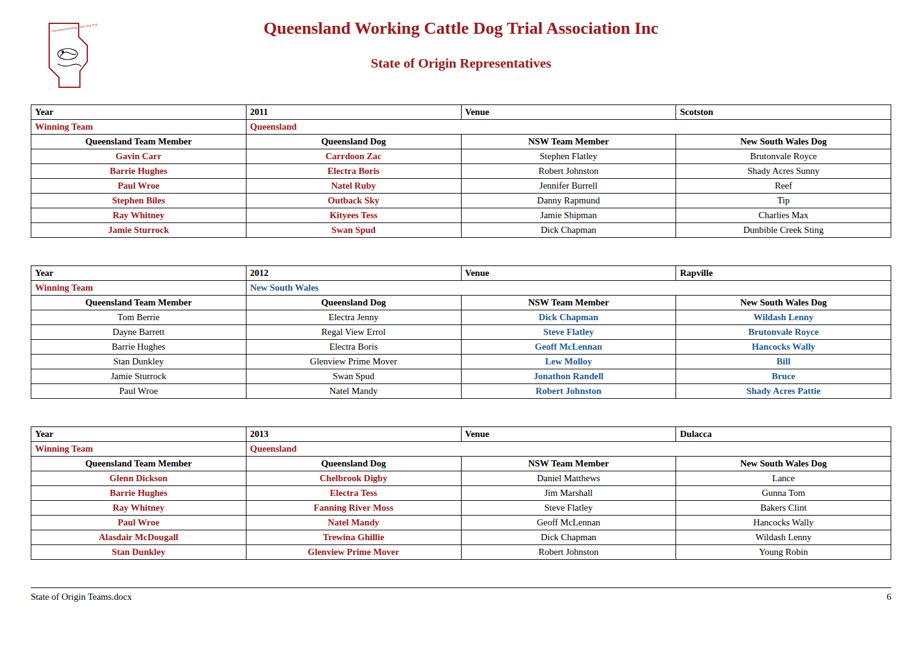Queensland Working Cattle Dog Trial Assoc Inc
Queensland Working Cattle Dog Trial Association Inc
State of Origin Representatives
| Year | 2011 | Venue | Scotston |
| Winning Team | Queensland |
| Queensland Team Member | Queensland Dog | NSW Team Member | New South Wales Dog |
| Gavin Carr | Carrdoon Zac | Stephen Flatley | Brutonvale Royce |
| Barrie Hughes | Electra Boris | Robert Johnston | Shady Acres Sunny |
| Paul Wroe | Natel Ruby | Jennifer Burrell | Reef |
| Stephen Biles | Outback Sky | Danny Rapmund | Tip |
| Ray Whitney | Kityees Tess | Jamie Shipman | Charlies Max |
| Jamie Sturrock | Swan Spud | Dick Chapman | Dunbible Creek Sting |
| Year | 2012 | Venue | Rapville |
| Winning Team | New South Wales |
| Queensland Team Member | Queensland Dog | NSW Team Member | New South Wales Dog |
| Tom Berrie | Electra Jenny | Dick Chapman | Wildash Lenny |
| Dayne Barrett | Regal View Errol | Steve Flatley | Brutonvale Royce |
| Barrie Hughes | Electra Boris | Geoff McLennan | Hancocks Wally |
| Stan Dunkley | Glenview Prime Mover | Lew Molloy | Bill |
| Jamie Sturrock | Swan Spud | Jonathon Randell | Bruce |
| Paul Wroe | Natel Mandy | Robert Johnston | Shady Acres Pattie |
| Year | 2013 | Venue | Dulacca |
| Winning Team | Queensland |
| Queensland Team Member | Queensland Dog | NSW Team Member | New South Wales Dog |
| Glenn Dickson | Chelbrook Digby | Daniel Matthews | Lance |
| Barrie Hughes | Electra Tess | Jim Marshall | Gunna Tom |
| Ray Whitney | Fanning River Moss | Steve Flatley | Bakers Clint |
| Paul Wroe | Natel Mandy | Geoff McLennan | Hancocks Wally |
| Alasdair McDougall | Trewina Ghillie | Dick Chapman | Wildash Lenny |
| Stan Dunkley | Glenview Prime Mover | Robert Johnston | Young Robin |
State of Origin Teams.docx 6